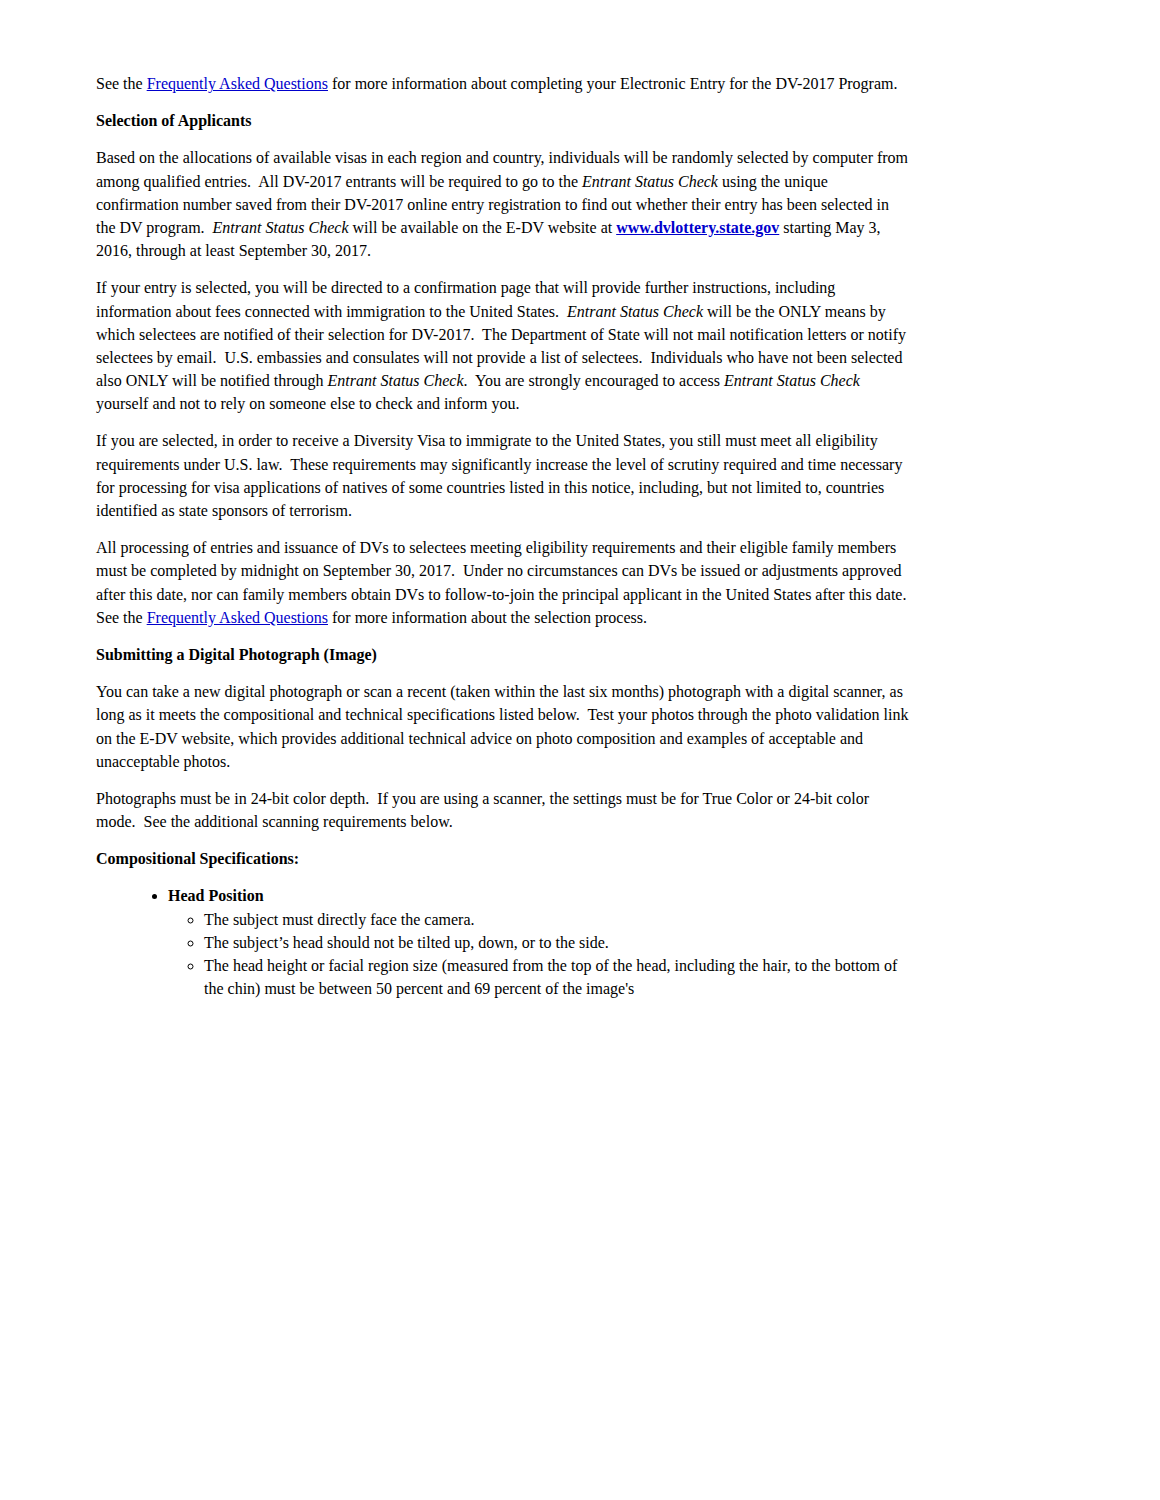See the Frequently Asked Questions for more information about completing your Electronic Entry for the DV-2017 Program.
Selection of Applicants
Based on the allocations of available visas in each region and country, individuals will be randomly selected by computer from among qualified entries. All DV-2017 entrants will be required to go to the Entrant Status Check using the unique confirmation number saved from their DV-2017 online entry registration to find out whether their entry has been selected in the DV program. Entrant Status Check will be available on the E-DV website at www.dvlottery.state.gov starting May 3, 2016, through at least September 30, 2017.
If your entry is selected, you will be directed to a confirmation page that will provide further instructions, including information about fees connected with immigration to the United States. Entrant Status Check will be the ONLY means by which selectees are notified of their selection for DV-2017. The Department of State will not mail notification letters or notify selectees by email. U.S. embassies and consulates will not provide a list of selectees. Individuals who have not been selected also ONLY will be notified through Entrant Status Check. You are strongly encouraged to access Entrant Status Check yourself and not to rely on someone else to check and inform you.
If you are selected, in order to receive a Diversity Visa to immigrate to the United States, you still must meet all eligibility requirements under U.S. law. These requirements may significantly increase the level of scrutiny required and time necessary for processing for visa applications of natives of some countries listed in this notice, including, but not limited to, countries identified as state sponsors of terrorism.
All processing of entries and issuance of DVs to selectees meeting eligibility requirements and their eligible family members must be completed by midnight on September 30, 2017. Under no circumstances can DVs be issued or adjustments approved after this date, nor can family members obtain DVs to follow-to-join the principal applicant in the United States after this date. See the Frequently Asked Questions for more information about the selection process.
Submitting a Digital Photograph (Image)
You can take a new digital photograph or scan a recent (taken within the last six months) photograph with a digital scanner, as long as it meets the compositional and technical specifications listed below. Test your photos through the photo validation link on the E-DV website, which provides additional technical advice on photo composition and examples of acceptable and unacceptable photos.
Photographs must be in 24-bit color depth. If you are using a scanner, the settings must be for True Color or 24-bit color mode. See the additional scanning requirements below.
Compositional Specifications:
Head Position
The subject must directly face the camera.
The subject’s head should not be tilted up, down, or to the side.
The head height or facial region size (measured from the top of the head, including the hair, to the bottom of the chin) must be between 50 percent and 69 percent of the image's